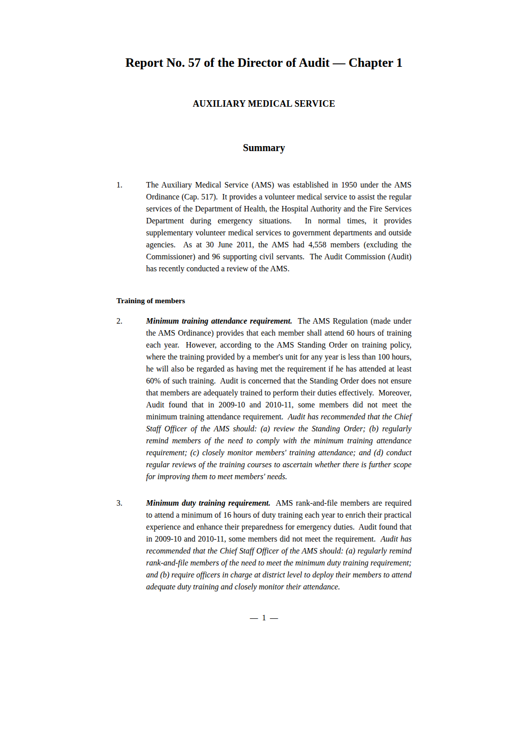Report No. 57 of the Director of Audit — Chapter 1
AUXILIARY MEDICAL SERVICE
Summary
1. The Auxiliary Medical Service (AMS) was established in 1950 under the AMS Ordinance (Cap. 517). It provides a volunteer medical service to assist the regular services of the Department of Health, the Hospital Authority and the Fire Services Department during emergency situations. In normal times, it provides supplementary volunteer medical services to government departments and outside agencies. As at 30 June 2011, the AMS had 4,558 members (excluding the Commissioner) and 96 supporting civil servants. The Audit Commission (Audit) has recently conducted a review of the AMS.
Training of members
2. Minimum training attendance requirement. The AMS Regulation (made under the AMS Ordinance) provides that each member shall attend 60 hours of training each year. However, according to the AMS Standing Order on training policy, where the training provided by a member's unit for any year is less than 100 hours, he will also be regarded as having met the requirement if he has attended at least 60% of such training. Audit is concerned that the Standing Order does not ensure that members are adequately trained to perform their duties effectively. Moreover, Audit found that in 2009-10 and 2010-11, some members did not meet the minimum training attendance requirement. Audit has recommended that the Chief Staff Officer of the AMS should: (a) review the Standing Order; (b) regularly remind members of the need to comply with the minimum training attendance requirement; (c) closely monitor members' training attendance; and (d) conduct regular reviews of the training courses to ascertain whether there is further scope for improving them to meet members' needs.
3. Minimum duty training requirement. AMS rank-and-file members are required to attend a minimum of 16 hours of duty training each year to enrich their practical experience and enhance their preparedness for emergency duties. Audit found that in 2009-10 and 2010-11, some members did not meet the requirement. Audit has recommended that the Chief Staff Officer of the AMS should: (a) regularly remind rank-and-file members of the need to meet the minimum duty training requirement; and (b) require officers in charge at district level to deploy their members to attend adequate duty training and closely monitor their attendance.
— 1 —